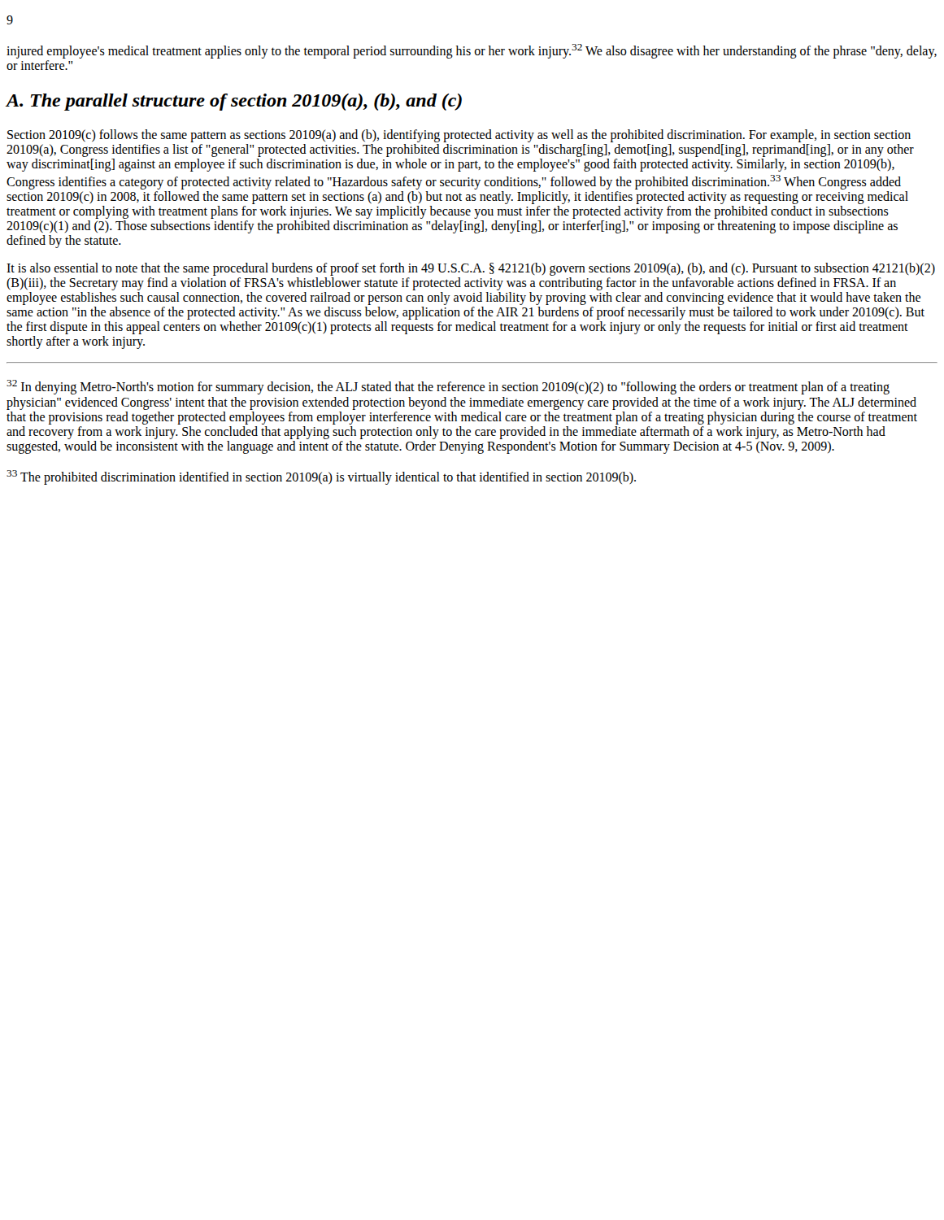9
injured employee's medical treatment applies only to the temporal period surrounding his or her work injury.32 We also disagree with her understanding of the phrase "deny, delay, or interfere."
A. The parallel structure of section 20109(a), (b), and (c)
Section 20109(c) follows the same pattern as sections 20109(a) and (b), identifying protected activity as well as the prohibited discrimination. For example, in section section 20109(a), Congress identifies a list of "general" protected activities. The prohibited discrimination is "discharg[ing], demot[ing], suspend[ing], reprimand[ing], or in any other way discriminat[ing] against an employee if such discrimination is due, in whole or in part, to the employee's" good faith protected activity. Similarly, in section 20109(b), Congress identifies a category of protected activity related to "Hazardous safety or security conditions," followed by the prohibited discrimination.33 When Congress added section 20109(c) in 2008, it followed the same pattern set in sections (a) and (b) but not as neatly. Implicitly, it identifies protected activity as requesting or receiving medical treatment or complying with treatment plans for work injuries. We say implicitly because you must infer the protected activity from the prohibited conduct in subsections 20109(c)(1) and (2). Those subsections identify the prohibited discrimination as "delay[ing], deny[ing], or interfer[ing]," or imposing or threatening to impose discipline as defined by the statute.
It is also essential to note that the same procedural burdens of proof set forth in 49 U.S.C.A. § 42121(b) govern sections 20109(a), (b), and (c). Pursuant to subsection 42121(b)(2)(B)(iii), the Secretary may find a violation of FRSA's whistleblower statute if protected activity was a contributing factor in the unfavorable actions defined in FRSA. If an employee establishes such causal connection, the covered railroad or person can only avoid liability by proving with clear and convincing evidence that it would have taken the same action "in the absence of the protected activity." As we discuss below, application of the AIR 21 burdens of proof necessarily must be tailored to work under 20109(c). But the first dispute in this appeal centers on whether 20109(c)(1) protects all requests for medical treatment for a work injury or only the requests for initial or first aid treatment shortly after a work injury.
32 In denying Metro-North's motion for summary decision, the ALJ stated that the reference in section 20109(c)(2) to "following the orders or treatment plan of a treating physician" evidenced Congress' intent that the provision extended protection beyond the immediate emergency care provided at the time of a work injury. The ALJ determined that the provisions read together protected employees from employer interference with medical care or the treatment plan of a treating physician during the course of treatment and recovery from a work injury. She concluded that applying such protection only to the care provided in the immediate aftermath of a work injury, as Metro-North had suggested, would be inconsistent with the language and intent of the statute. Order Denying Respondent's Motion for Summary Decision at 4-5 (Nov. 9, 2009).
33 The prohibited discrimination identified in section 20109(a) is virtually identical to that identified in section 20109(b).